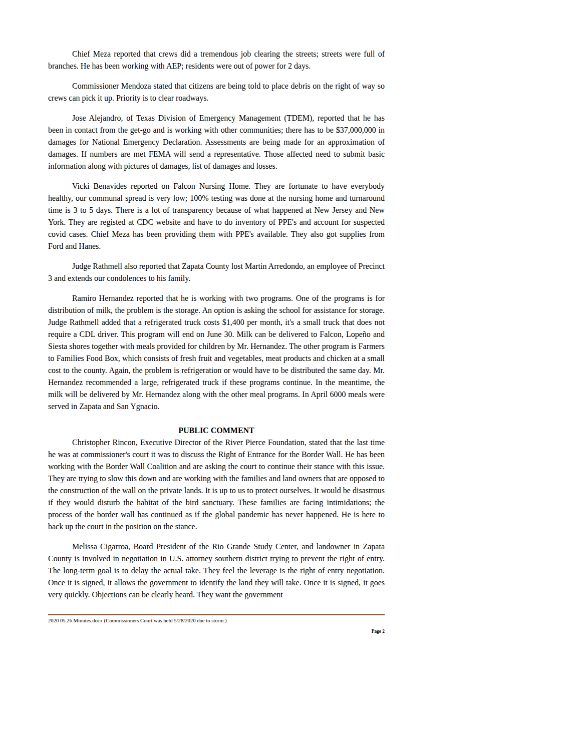Chief Meza reported that crews did a tremendous job clearing the streets; streets were full of branches. He has been working with AEP; residents were out of power for 2 days.
Commissioner Mendoza stated that citizens are being told to place debris on the right of way so crews can pick it up. Priority is to clear roadways.
Jose Alejandro, of Texas Division of Emergency Management (TDEM), reported that he has been in contact from the get-go and is working with other communities; there has to be $37,000,000 in damages for National Emergency Declaration. Assessments are being made for an approximation of damages. If numbers are met FEMA will send a representative. Those affected need to submit basic information along with pictures of damages, list of damages and losses.
Vicki Benavides reported on Falcon Nursing Home. They are fortunate to have everybody healthy, our communal spread is very low; 100% testing was done at the nursing home and turnaround time is 3 to 5 days. There is a lot of transparency because of what happened at New Jersey and New York. They are registed at CDC website and have to do inventory of PPE's and account for suspected covid cases. Chief Meza has been providing them with PPE's available. They also got supplies from Ford and Hanes.
Judge Rathmell also reported that Zapata County lost Martin Arredondo, an employee of Precinct 3 and extends our condolences to his family.
Ramiro Hernandez reported that he is working with two programs. One of the programs is for distribution of milk, the problem is the storage. An option is asking the school for assistance for storage. Judge Rathmell added that a refrigerated truck costs $1,400 per month, it's a small truck that does not require a CDL driver. This program will end on June 30. Milk can be delivered to Falcon, Lopeño and Siesta shores together with meals provided for children by Mr. Hernandez. The other program is Farmers to Families Food Box, which consists of fresh fruit and vegetables, meat products and chicken at a small cost to the county. Again, the problem is refrigeration or would have to be distributed the same day. Mr. Hernandez recommended a large, refrigerated truck if these programs continue. In the meantime, the milk will be delivered by Mr. Hernandez along with the other meal programs. In April 6000 meals were served in Zapata and San Ygnacio.
Public Comment
Christopher Rincon, Executive Director of the River Pierce Foundation, stated that the last time he was at commissioner's court it was to discuss the Right of Entrance for the Border Wall. He has been working with the Border Wall Coalition and are asking the court to continue their stance with this issue. They are trying to slow this down and are working with the families and land owners that are opposed to the construction of the wall on the private lands. It is up to us to protect ourselves. It would be disastrous if they would disturb the habitat of the bird sanctuary. These families are facing intimidations; the process of the border wall has continued as if the global pandemic has never happened. He is here to back up the court in the position on the stance.
Melissa Cigarroa, Board President of the Rio Grande Study Center, and landowner in Zapata County is involved in negotiation in U.S. attorney southern district trying to prevent the right of entry. The long-term goal is to delay the actual take. They feel the leverage is the right of entry negotiation. Once it is signed, it allows the government to identify the land they will take. Once it is signed, it goes very quickly. Objections can be clearly heard. They want the government
2020 05 26 Minutes.docx (Commissioners Court was held 5/28/2020 due to storm.)
Page 2